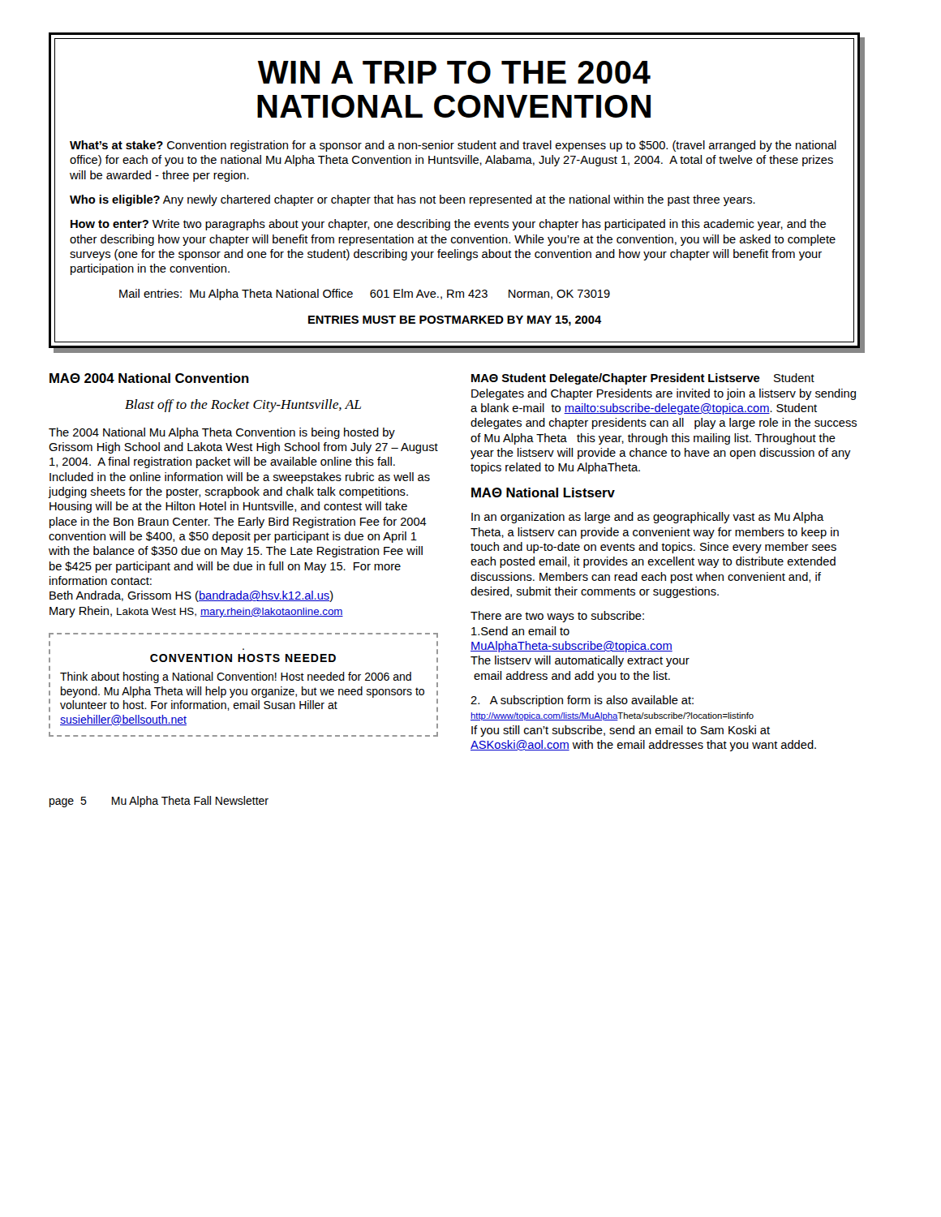WIN A TRIP TO THE 2004
NATIONAL CONVENTION
What’s at stake? Convention registration for a sponsor and a non-senior student and travel expenses up to $500. (travel arranged by the national office) for each of you to the national Mu Alpha Theta Convention in Huntsville, Alabama, July 27-August 1, 2004. A total of twelve of these prizes will be awarded - three per region.
Who is eligible? Any newly chartered chapter or chapter that has not been represented at the national within the past three years.
How to enter? Write two paragraphs about your chapter, one describing the events your chapter has participated in this academic year, and the other describing how your chapter will benefit from representation at the convention. While you’re at the convention, you will be asked to complete surveys (one for the sponsor and one for the student) describing your feelings about the convention and how your chapter will benefit from your participation in the convention.
Mail entries: Mu Alpha Theta National Office 601 Elm Ave., Rm 423 Norman, OK 73019
ENTRIES MUST BE POSTMARKED BY MAY 15, 2004
MAΘ 2004 National Convention
Blast off to the Rocket City-Huntsville, AL
The 2004 National Mu Alpha Theta Convention is being hosted by Grissom High School and Lakota West High School from July 27 – August 1, 2004. A final registration packet will be available online this fall. Included in the online information will be a sweepstakes rubric as well as judging sheets for the poster, scrapbook and chalk talk competitions. Housing will be at the Hilton Hotel in Huntsville, and contest will take place in the Bon Braun Center. The Early Bird Registration Fee for 2004 convention will be $400, a $50 deposit per participant is due on April 1 with the balance of $350 due on May 15. The Late Registration Fee will be $425 per participant and will be due in full on May 15. For more information contact:
Beth Andrada, Grissom HS (bandrada@hsv.k12.al.us)
Mary Rhein, Lakota West HS, mary.rhein@lakotaonline.com
.
CONVENTION HOSTS NEEDED
Think about hosting a National Convention! Host needed for 2006 and beyond. Mu Alpha Theta will help you organize, but we need sponsors to volunteer to host. For information, email Susan Hiller at susiehiller@bellsouth.net
MAΘ Student Delegate/Chapter President Listserve Student Delegates and Chapter Presidents are invited to join a listserv by sending a blank e-mail to mailto:subscribe-delegate@topica.com. Student delegates and chapter presidents can all play a large role in the success of Mu Alpha Theta this year, through this mailing list. Throughout the year the listserv will provide a chance to have an open discussion of any topics related to Mu AlphaTheta.
MAΘ National Listserv
In an organization as large and as geographically vast as Mu Alpha Theta, a listserv can provide a convenient way for members to keep in touch and up-to-date on events and topics. Since every member sees each posted email, it provides an excellent way to distribute extended discussions. Members can read each post when convenient and, if desired, submit their comments or suggestions.
There are two ways to subscribe:
1.Send an email to
MuAlphaTheta-subscribe@topica.com
The listserv will automatically extract your
email address and add you to the list.
2. A subscription form is also available at:
http://www/topica.com/lists/MuAlpha Theta/subscribe/?location=listinfo
If you still can’t subscribe, send an email to Sam Koski at ASKoski@aol.com with the email addresses that you want added.
page 5 Mu Alpha Theta Fall Newsletter